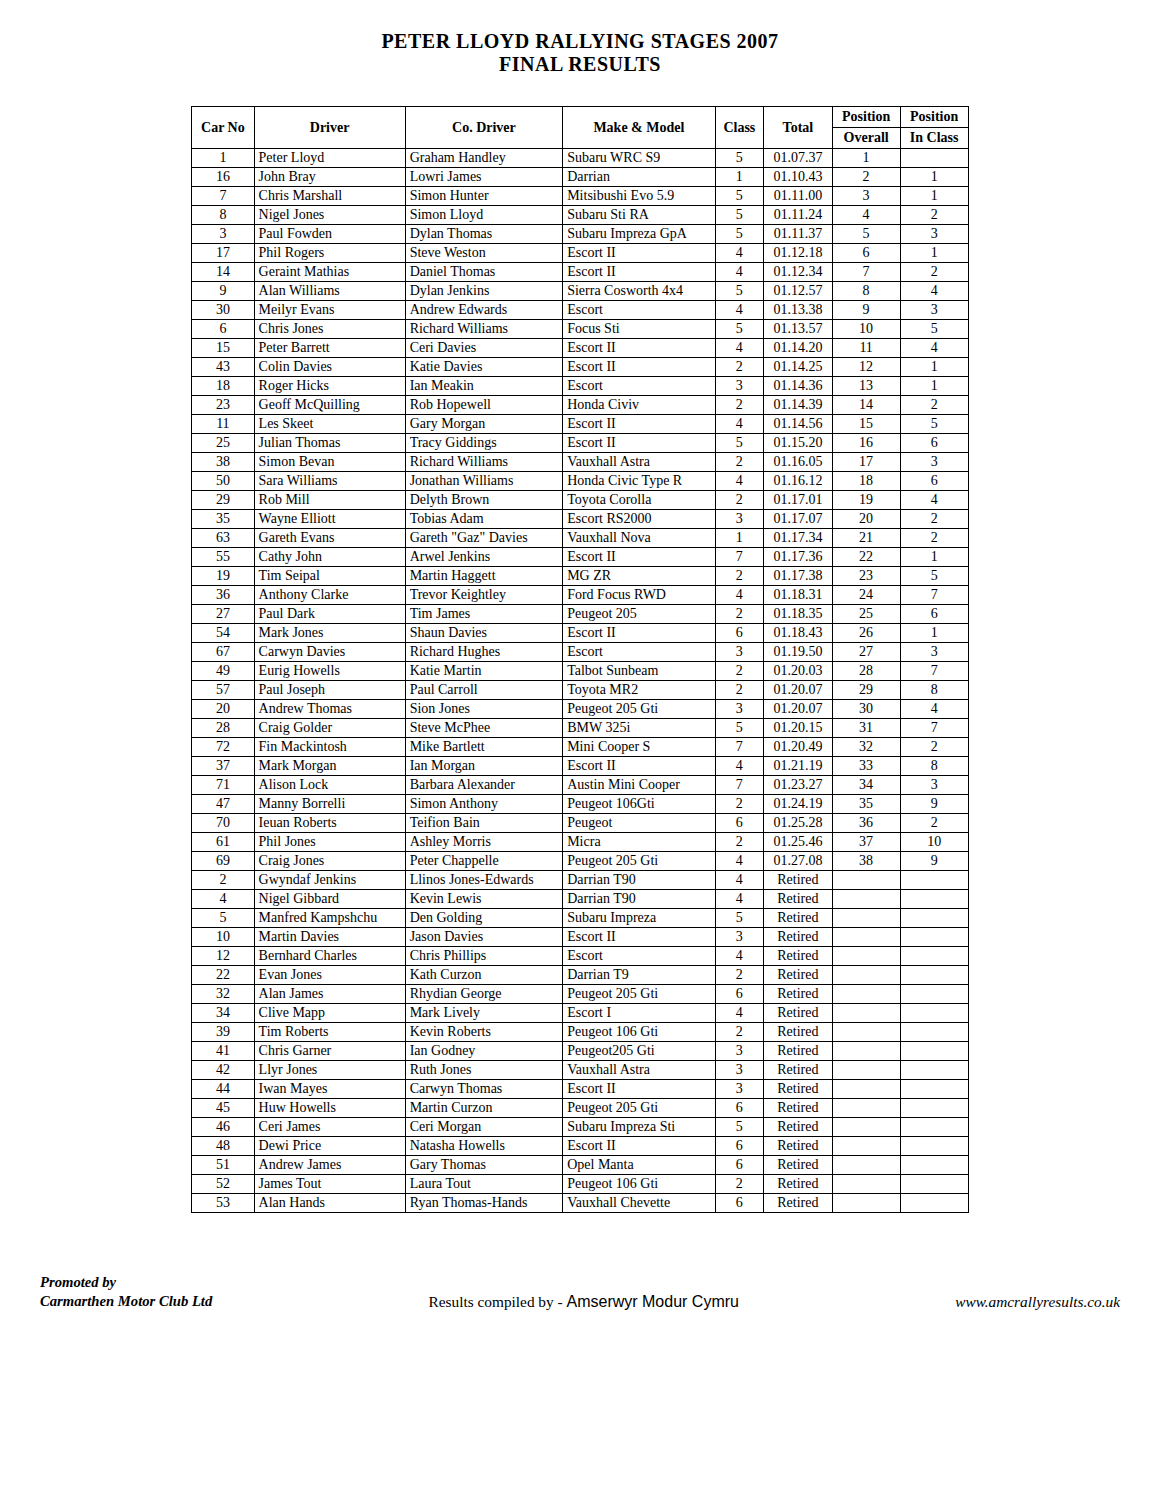PETER LLOYD RALLYING STAGES 2007
FINAL RESULTS
| Car No | Driver | Co. Driver | Make & Model | Class | Total | Position | Position |
| --- | --- | --- | --- | --- | --- | --- | --- |
| Overall | In Class |
| 1 | Peter Lloyd | Graham Handley | Subaru WRC S9 | 5 | 01.07.37 | 1 | |
| 16 | John Bray | Lowri James | Darrian | 1 | 01.10.43 | 2 | 1 |
| 7 | Chris Marshall | Simon Hunter | Mitsibushi Evo 5.9 | 5 | 01.11.00 | 3 | 1 |
| 8 | Nigel Jones | Simon Lloyd | Subaru Sti RA | 5 | 01.11.24 | 4 | 2 |
| 3 | Paul Fowden | Dylan Thomas | Subaru Impreza GpA | 5 | 01.11.37 | 5 | 3 |
| 17 | Phil Rogers | Steve Weston | Escort II | 4 | 01.12.18 | 6 | 1 |
| 14 | Geraint Mathias | Daniel Thomas | Escort II | 4 | 01.12.34 | 7 | 2 |
| 9 | Alan Williams | Dylan Jenkins | Sierra Cosworth 4x4 | 5 | 01.12.57 | 8 | 4 |
| 30 | Meilyr Evans | Andrew Edwards | Escort | 4 | 01.13.38 | 9 | 3 |
| 6 | Chris Jones | Richard Williams | Focus Sti | 5 | 01.13.57 | 10 | 5 |
| 15 | Peter Barrett | Ceri Davies | Escort II | 4 | 01.14.20 | 11 | 4 |
| 43 | Colin Davies | Katie Davies | Escort II | 2 | 01.14.25 | 12 | 1 |
| 18 | Roger Hicks | Ian Meakin | Escort | 3 | 01.14.36 | 13 | 1 |
| 23 | Geoff McQuilling | Rob Hopewell | Honda Civiv | 2 | 01.14.39 | 14 | 2 |
| 11 | Les Skeet | Gary Morgan | Escort II | 4 | 01.14.56 | 15 | 5 |
| 25 | Julian Thomas | Tracy Giddings | Escort II | 5 | 01.15.20 | 16 | 6 |
| 38 | Simon Bevan | Richard Williams | Vauxhall Astra | 2 | 01.16.05 | 17 | 3 |
| 50 | Sara Williams | Jonathan Williams | Honda Civic Type R | 4 | 01.16.12 | 18 | 6 |
| 29 | Rob Mill | Delyth Brown | Toyota Corolla | 2 | 01.17.01 | 19 | 4 |
| 35 | Wayne Elliott | Tobias Adam | Escort RS2000 | 3 | 01.17.07 | 20 | 2 |
| 63 | Gareth Evans | Gareth "Gaz" Davies | Vauxhall Nova | 1 | 01.17.34 | 21 | 2 |
| 55 | Cathy John | Arwel Jenkins | Escort II | 7 | 01.17.36 | 22 | 1 |
| 19 | Tim Seipal | Martin Haggett | MG ZR | 2 | 01.17.38 | 23 | 5 |
| 36 | Anthony Clarke | Trevor Keightley | Ford Focus RWD | 4 | 01.18.31 | 24 | 7 |
| 27 | Paul Dark | Tim James | Peugeot 205 | 2 | 01.18.35 | 25 | 6 |
| 54 | Mark Jones | Shaun Davies | Escort II | 6 | 01.18.43 | 26 | 1 |
| 67 | Carwyn Davies | Richard Hughes | Escort | 3 | 01.19.50 | 27 | 3 |
| 49 | Eurig Howells | Katie Martin | Talbot Sunbeam | 2 | 01.20.03 | 28 | 7 |
| 57 | Paul Joseph | Paul Carroll | Toyota MR2 | 2 | 01.20.07 | 29 | 8 |
| 20 | Andrew Thomas | Sion Jones | Peugeot 205 Gti | 3 | 01.20.07 | 30 | 4 |
| 28 | Craig Golder | Steve McPhee | BMW 325i | 5 | 01.20.15 | 31 | 7 |
| 72 | Fin Mackintosh | Mike Bartlett | Mini Cooper S | 7 | 01.20.49 | 32 | 2 |
| 37 | Mark Morgan | Ian Morgan | Escort II | 4 | 01.21.19 | 33 | 8 |
| 71 | Alison Lock | Barbara Alexander | Austin Mini Cooper | 7 | 01.23.27 | 34 | 3 |
| 47 | Manny Borrelli | Simon Anthony | Peugeot 106Gti | 2 | 01.24.19 | 35 | 9 |
| 70 | Ieuan Roberts | Teifion Bain | Peugeot | 6 | 01.25.28 | 36 | 2 |
| 61 | Phil Jones | Ashley Morris | Micra | 2 | 01.25.46 | 37 | 10 |
| 69 | Craig Jones | Peter Chappelle | Peugeot 205 Gti | 4 | 01.27.08 | 38 | 9 |
| 2 | Gwyndaf Jenkins | Llinos Jones-Edwards | Darrian T90 | 4 | Retired | | |
| 4 | Nigel Gibbard | Kevin Lewis | Darrian T90 | 4 | Retired | | |
| 5 | Manfred Kampshchu | Den Golding | Subaru Impreza | 5 | Retired | | |
| 10 | Martin Davies | Jason Davies | Escort II | 3 | Retired | | |
| 12 | Bernhard Charles | Chris Phillips | Escort | 4 | Retired | | |
| 22 | Evan Jones | Kath Curzon | Darrian T9 | 2 | Retired | | |
| 32 | Alan James | Rhydian George | Peugeot 205 Gti | 6 | Retired | | |
| 34 | Clive Mapp | Mark Lively | Escort I | 4 | Retired | | |
| 39 | Tim Roberts | Kevin Roberts | Peugeot 106 Gti | 2 | Retired | | |
| 41 | Chris Garner | Ian Godney | Peugeot205 Gti | 3 | Retired | | |
| 42 | Llyr Jones | Ruth Jones | Vauxhall Astra | 3 | Retired | | |
| 44 | Iwan Mayes | Carwyn Thomas | Escort II | 3 | Retired | | |
| 45 | Huw Howells | Martin Curzon | Peugeot 205 Gti | 6 | Retired | | |
| 46 | Ceri James | Ceri Morgan | Subaru Impreza Sti | 5 | Retired | | |
| 48 | Dewi Price | Natasha Howells | Escort II | 6 | Retired | | |
| 51 | Andrew James | Gary Thomas | Opel Manta | 6 | Retired | | |
| 52 | James Tout | Laura Tout | Peugeot 106 Gti | 2 | Retired | | |
| 53 | Alan Hands | Ryan Thomas-Hands | Vauxhall Chevette | 6 | Retired | | |
Promoted by
Carmarthen Motor Club Ltd
Results compiled by - Amserwyr Modur Cymru
www.amcrallyresults.co.uk